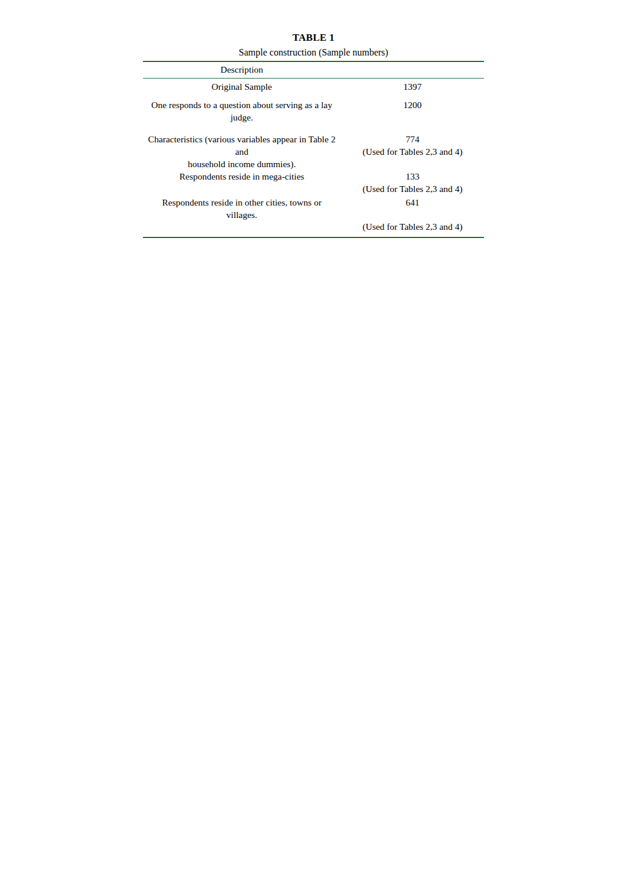TABLE 1
Sample construction (Sample numbers)
| Description | |
| Original Sample | 1397 |
| One responds to a question about serving as a lay judge. | 1200 |
| Characteristics (various variables appear in Table 2 and household income dummies). | 774 (Used for Tables 2,3 and 4) |
| Respondents reside in mega-cities | 133 |
| | (Used for Tables 2,3 and 4) |
| Respondents reside in other cities, towns or villages. | 641 |
| | (Used for Tables 2,3 and 4) |